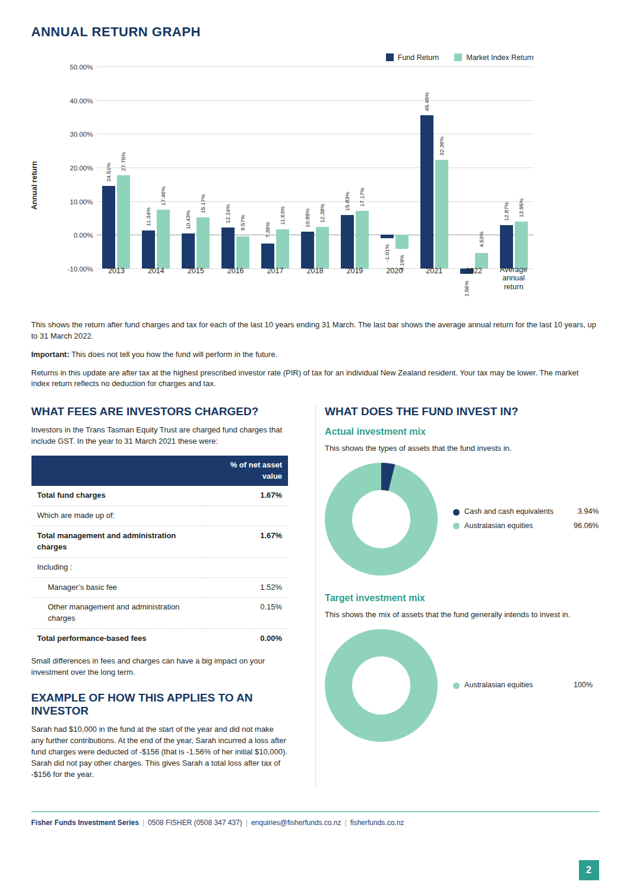Annual Return Graph
Fund Return Market Index Return
Annual return
50.00%
40.00%
30.00%
20.00%
10.00%
0.00%
-10.00%
24.51%
27.75%
11.34%
17.46%
10.43%
15.17%
12.24%
9.57%
7.38%
11.63%
10.89%
12.38%
15.83%
17.17%
-1.01%
-4.19%
45.45%
32.36%
1.56%
4.53%
12.87%
13.95%
2013
2014
2015
2016
2017
2018
2019
2020
2021
2022
Average
annual return
This shows the return after fund charges and tax for each of the last 10 years ending 31 March. The last bar shows the average annual return for the last 10 years, up to 31 March 2022.
Important: This does not tell you how the fund will perform in the future.
Returns in this update are after tax at the highest prescribed investor rate (PIR) of tax for an individual New Zealand resident. Your tax may be lower. The market index return reflects no deduction for charges and tax.
What fees are investors charged?
Investors in the Trans Tasman Equity Trust are charged fund charges that include GST. In the year to 31 March 2021 these were:
| | % of net asset value |
| --- | --- |
| Total fund charges | 1.67% |
| Which are made up of: | |
| Total management and administration charges | 1.67% |
| Including : | |
| Manager’s basic fee | 1.52% |
| Other management and administration charges | 0.15% |
| Total performance-based fees | 0.00% |
Small differences in fees and charges can have a big impact on your investment over the long term.
Example of how this applies to an investor
Sarah had $10,000 in the fund at the start of the year and did not make any further contributions. At the end of the year, Sarah incurred a loss after fund charges were deducted of -$156 (that is -1.56% of her initial $10,000). Sarah did not pay other charges. This gives Sarah a total loss after tax of -$156 for the year.
What does the fund invest in?
Actual investment mix
This shows the types of assets that the fund invests in.
Cash and cash equivalents 3.94%
Australasian equities 96.06%
Target investment mix
This shows the mix of assets that the fund generally intends to invest in.
Australasian equities 100%
Fisher Funds Investment Series |0508 FISHER (0508 347 437) |enquiries@fisherfunds.co.nz |fisherfunds.co.nz
2